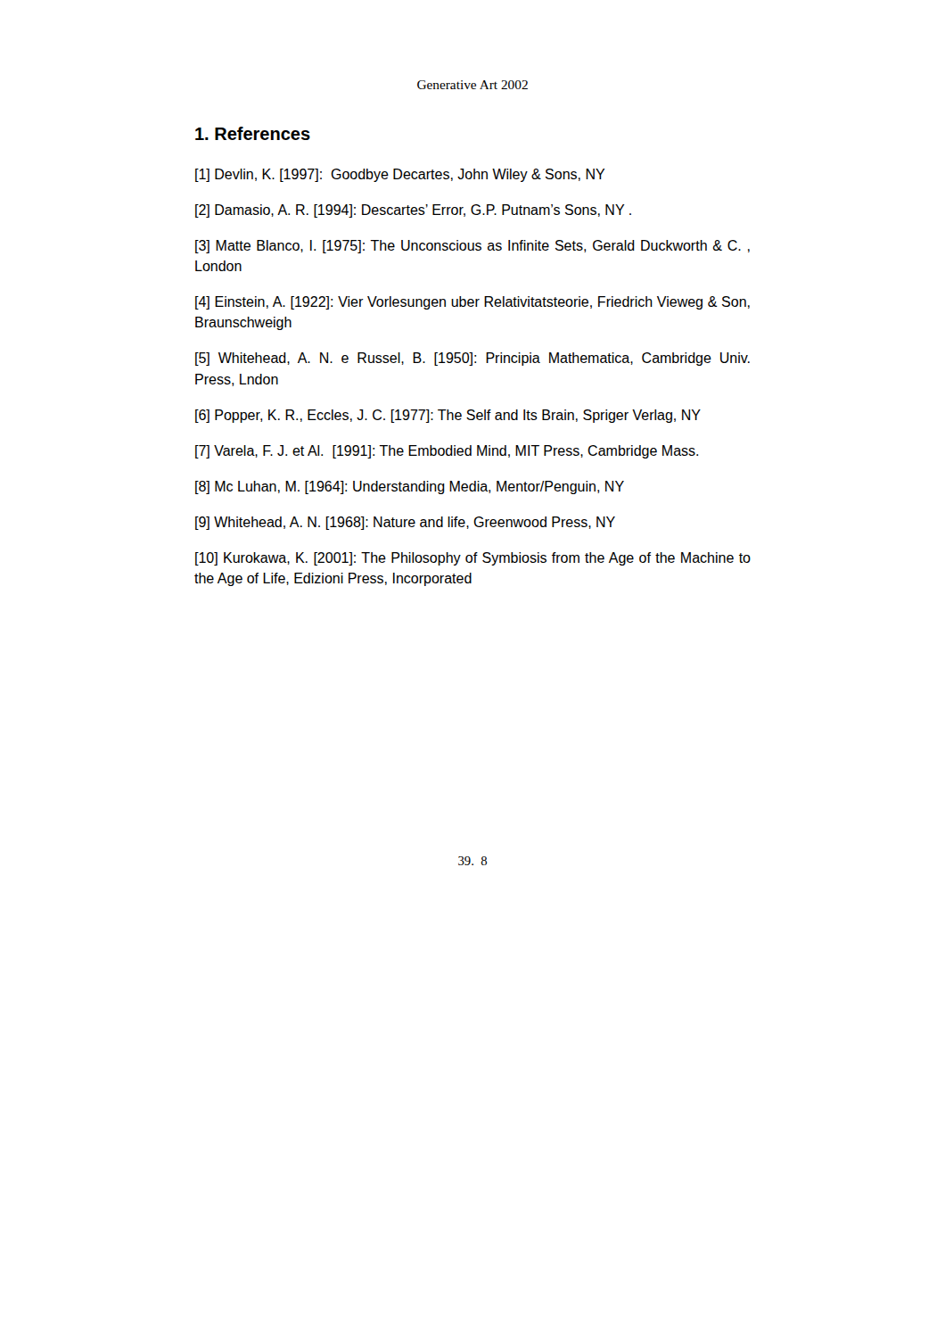Generative Art 2002
1. References
[1] Devlin, K. [1997]: Goodbye Decartes, John Wiley & Sons, NY
[2] Damasio, A. R. [1994]: Descartes’ Error, G.P. Putnam’s Sons, NY .
[3] Matte Blanco, I. [1975]: The Unconscious as Infinite Sets, Gerald Duckworth & C. , London
[4] Einstein, A. [1922]: Vier Vorlesungen uber Relativitatsteorie, Friedrich Vieweg & Son, Braunschweigh
[5] Whitehead, A. N. e Russel, B. [1950]: Principia Mathematica, Cambridge Univ. Press, Lndon
[6] Popper, K. R., Eccles, J. C. [1977]: The Self and Its Brain, Spriger Verlag, NY
[7] Varela, F. J. et Al. [1991]: The Embodied Mind, MIT Press, Cambridge Mass.
[8] Mc Luhan, M. [1964]: Understanding Media, Mentor/Penguin, NY
[9] Whitehead, A. N. [1968]: Nature and life, Greenwood Press, NY
[10] Kurokawa, K. [2001]: The Philosophy of Symbiosis from the Age of the Machine to the Age of Life, Edizioni Press, Incorporated
39. 8